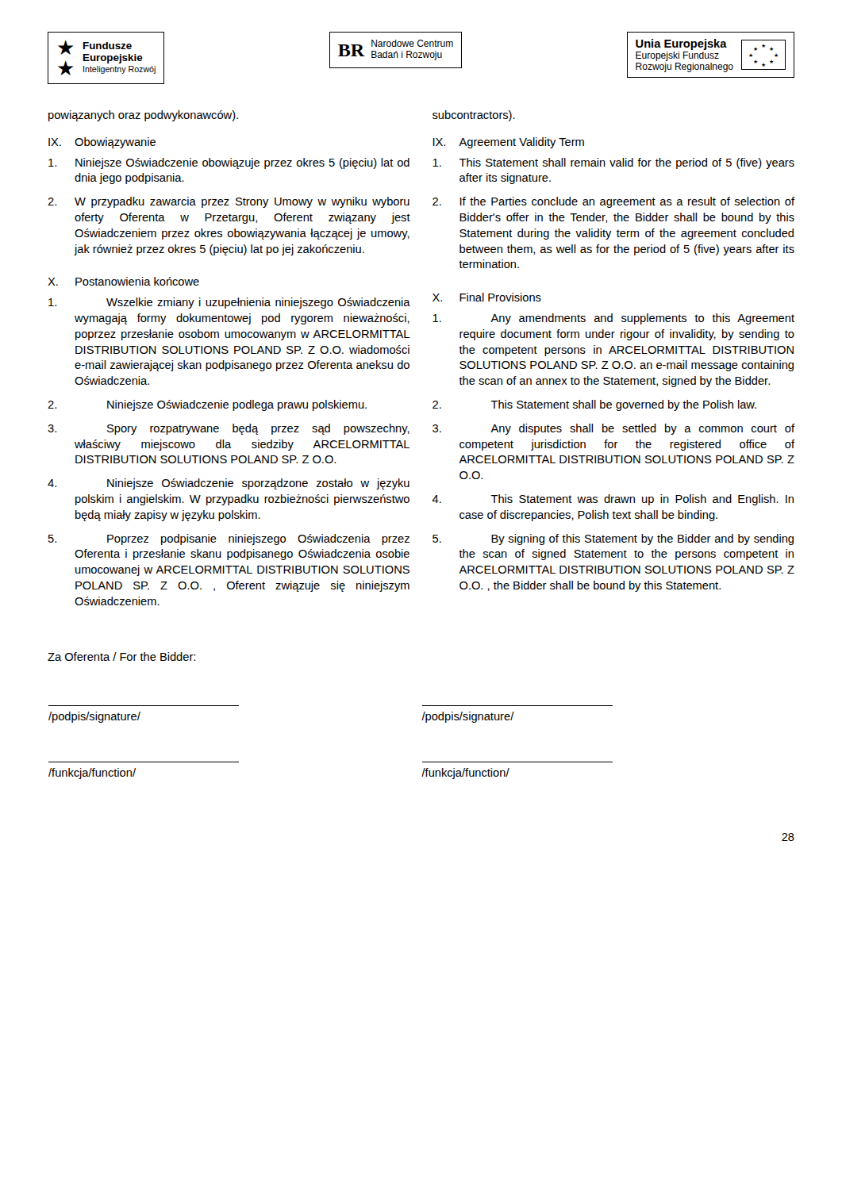★
★
Fundusze
Europejskie
Inteligentny Rozwój
BR
Narodowe Centrum
Badań i Rozwoju
Unia Europejska
Europejski Fundusz
Rozwoju Regionalnego
★ ★ ★ ★ ★ ★ ★ ★
| powiązanych oraz podwykonawców). IX. Obowiązywanie 1. Niniejsze Oświadczenie obowiązuje przez okres 5 (pięciu) lat od dnia jego podpisania. 2. W przypadku zawarcia przez Strony Umowy w wyniku wyboru oferty Oferenta w Przetargu, Oferent związany jest Oświadczeniem przez okres obowiązywania łączącej je umowy, jak również przez okres 5 (pięciu) lat po jej zakończeniu. X. Postanowienia końcowe 1. Wszelkie zmiany i uzupełnienia niniejszego Oświadczenia wymagają formy dokumentowej pod rygorem nieważności, poprzez przesłanie osobom umocowanym w ARCELORMITTAL DISTRIBUTION SOLUTIONS POLAND SP. Z O.O. wiadomości e-mail zawierającej skan podpisanego przez Oferenta aneksu do Oświadczenia. 2. Niniejsze Oświadczenie podlega prawu polskiemu. 3. Spory rozpatrywane będą przez sąd powszechny, właściwy miejscowo dla siedziby ARCELORMITTAL DISTRIBUTION SOLUTIONS POLAND SP. Z O.O. 4. Niniejsze Oświadczenie sporządzone zostało w języku polskim i angielskim. W przypadku rozbieżności pierwszeństwo będą miały zapisy w języku polskim. 5. Poprzez podpisanie niniejszego Oświadczenia przez Oferenta i przesłanie skanu podpisanego Oświadczenia osobie umocowanej w ARCELORMITTAL DISTRIBUTION SOLUTIONS POLAND SP. Z O.O. , Oferent związuje się niniejszym Oświadczeniem. | subcontractors). IX. Agreement Validity Term 1. This Statement shall remain valid for the period of 5 (five) years after its signature. 2. If the Parties conclude an agreement as a result of selection of Bidder's offer in the Tender, the Bidder shall be bound by this Statement during the validity term of the agreement concluded between them, as well as for the period of 5 (five) years after its termination. X. Final Provisions 1. Any amendments and supplements to this Agreement require document form under rigour of invalidity, by sending to the competent persons in ARCELORMITTAL DISTRIBUTION SOLUTIONS POLAND SP. Z O.O. an e-mail message containing the scan of an annex to the Statement, signed by the Bidder. 2. This Statement shall be governed by the Polish law. 3. Any disputes shall be settled by a common court of competent jurisdiction for the registered office of ARCELORMITTAL DISTRIBUTION SOLUTIONS POLAND SP. Z O.O. 4. This Statement was drawn up in Polish and English. In case of discrepancies, Polish text shall be binding. 5. By signing of this Statement by the Bidder and by sending the scan of signed Statement to the persons competent in ARCELORMITTAL DISTRIBUTION SOLUTIONS POLAND SP. Z O.O. , the Bidder shall be bound by this Statement. |
Za Oferenta / For the Bidder:
| /podpis/signature/ /funkcja/function/ | /podpis/signature/ /funkcja/function/ |
28